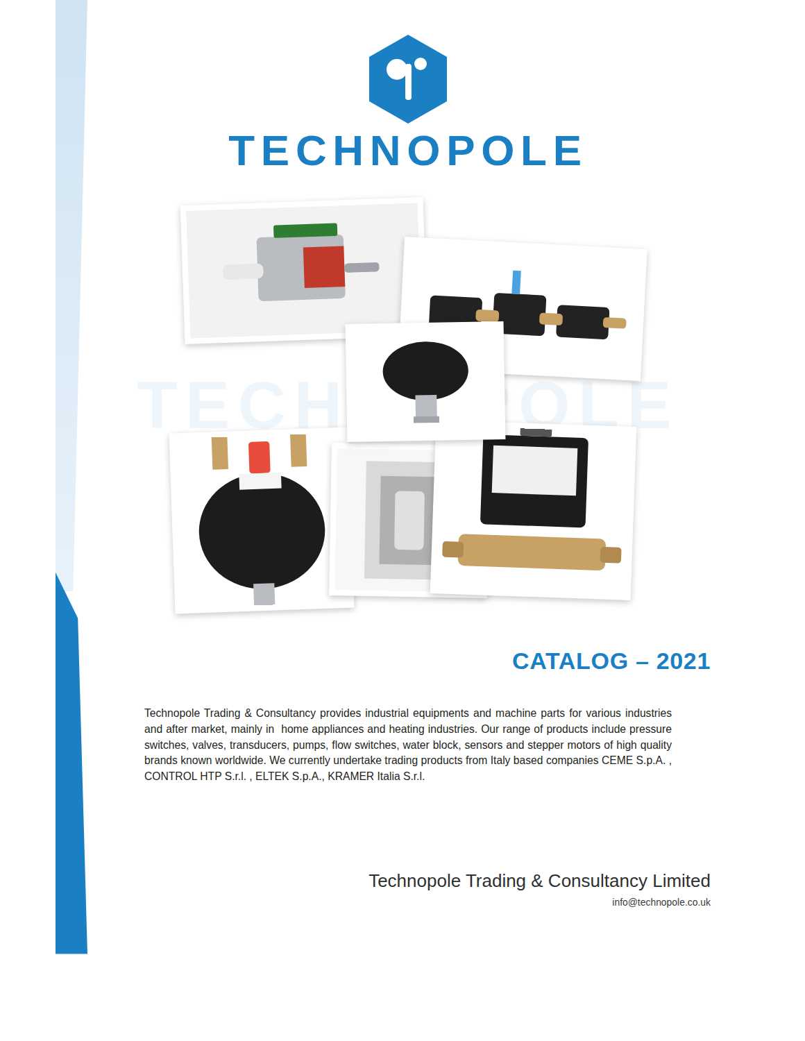TECHNOPOLE
TECHNOPOLE
CATALOG – 2021
Technopole Trading & Consultancy provides industrial equipments and machine parts for various industries and after market, mainly in home appliances and heating industries. Our range of products include pressure switches, valves, transducers, pumps, flow switches, water block, sensors and stepper motors of high quality brands known worldwide. We currently undertake trading products from Italy based companies CEME S.p.A. , CONTROL HTP S.r.l. , ELTEK S.p.A., KRAMER Italia S.r.l.
Technopole Trading & Consultancy Limited
info@technopole.co.uk